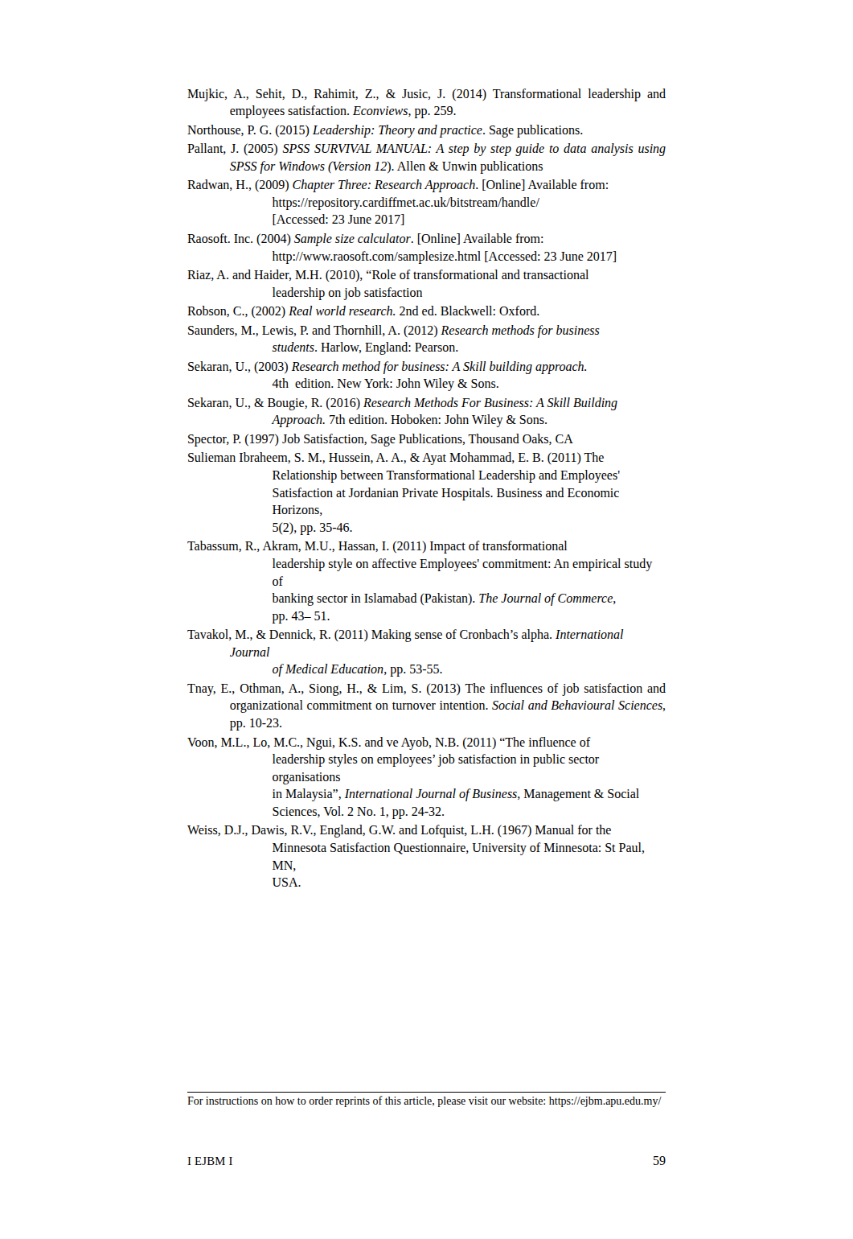Mujkic, A., Sehit, D., Rahimit, Z., & Jusic, J. (2014) Transformational leadership and employees satisfaction. Econviews, pp. 259.
Northouse, P. G. (2015) Leadership: Theory and practice. Sage publications.
Pallant, J. (2005) SPSS SURVIVAL MANUAL: A step by step guide to data analysis using SPSS for Windows (Version 12). Allen & Unwin publications
Radwan, H., (2009) Chapter Three: Research Approach. [Online] Available from: https://repository.cardiffmet.ac.uk/bitstream/handle/ [Accessed: 23 June 2017]
Raosoft. Inc. (2004) Sample size calculator. [Online] Available from: http://www.raosoft.com/samplesize.html [Accessed: 23 June 2017]
Riaz, A. and Haider, M.H. (2010), “Role of transformational and transactional leadership on job satisfaction
Robson, C., (2002) Real world research. 2nd ed. Blackwell: Oxford.
Saunders, M., Lewis, P. and Thornhill, A. (2012) Research methods for business students. Harlow, England: Pearson.
Sekaran, U., (2003) Research method for business: A Skill building approach. 4th edition. New York: John Wiley & Sons.
Sekaran, U., & Bougie, R. (2016) Research Methods For Business: A Skill Building Approach. 7th edition. Hoboken: John Wiley & Sons.
Spector, P. (1997) Job Satisfaction, Sage Publications, Thousand Oaks, CA
Sulieman Ibraheem, S. M., Hussein, A. A., & Ayat Mohammad, E. B. (2011) The Relationship between Transformational Leadership and Employees' Satisfaction at Jordanian Private Hospitals. Business and Economic Horizons, 5(2), pp. 35-46.
Tabassum, R., Akram, M.U., Hassan, I. (2011) Impact of transformational leadership style on affective Employees' commitment: An empirical study of banking sector in Islamabad (Pakistan). The Journal of Commerce, pp. 43– 51.
Tavakol, M., & Dennick, R. (2011) Making sense of Cronbach’s alpha. International Journal of Medical Education, pp. 53-55.
Tnay, E., Othman, A., Siong, H., & Lim, S. (2013) The influences of job satisfaction and organizational commitment on turnover intention. Social and Behavioural Sciences, pp. 10-23.
Voon, M.L., Lo, M.C., Ngui, K.S. and ve Ayob, N.B. (2011) “The influence of leadership styles on employees’ job satisfaction in public sector organisations in Malaysia”, International Journal of Business, Management & Social Sciences, Vol. 2 No. 1, pp. 24-32.
Weiss, D.J., Dawis, R.V., England, G.W. and Lofquist, L.H. (1967) Manual for the Minnesota Satisfaction Questionnaire, University of Minnesota: St Paul, MN, USA.
For instructions on how to order reprints of this article, please visit our website: https://ejbm.apu.edu.my/
I EJBM I 59